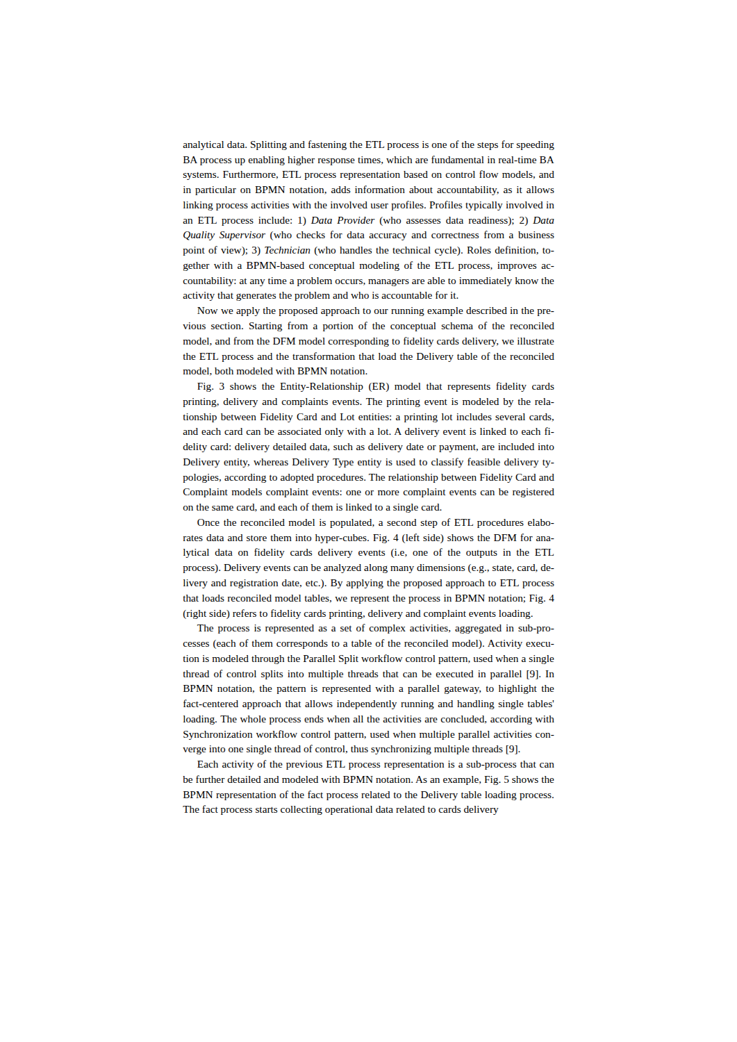analytical data. Splitting and fastening the ETL process is one of the steps for speeding BA process up enabling higher response times, which are fundamental in real-time BA systems. Furthermore, ETL process representation based on control flow models, and in particular on BPMN notation, adds information about accountability, as it allows linking process activities with the involved user profiles. Profiles typically involved in an ETL process include: 1) Data Provider (who assesses data readiness); 2) Data Quality Supervisor (who checks for data accuracy and correctness from a business point of view); 3) Technician (who handles the technical cycle). Roles definition, together with a BPMN-based conceptual modeling of the ETL process, improves accountability: at any time a problem occurs, managers are able to immediately know the activity that generates the problem and who is accountable for it.
Now we apply the proposed approach to our running example described in the previous section. Starting from a portion of the conceptual schema of the reconciled model, and from the DFM model corresponding to fidelity cards delivery, we illustrate the ETL process and the transformation that load the Delivery table of the reconciled model, both modeled with BPMN notation.
Fig. 3 shows the Entity-Relationship (ER) model that represents fidelity cards printing, delivery and complaints events. The printing event is modeled by the relationship between Fidelity Card and Lot entities: a printing lot includes several cards, and each card can be associated only with a lot. A delivery event is linked to each fidelity card: delivery detailed data, such as delivery date or payment, are included into Delivery entity, whereas Delivery Type entity is used to classify feasible delivery typologies, according to adopted procedures. The relationship between Fidelity Card and Complaint models complaint events: one or more complaint events can be registered on the same card, and each of them is linked to a single card.
Once the reconciled model is populated, a second step of ETL procedures elaborates data and store them into hyper-cubes. Fig. 4 (left side) shows the DFM for analytical data on fidelity cards delivery events (i.e, one of the outputs in the ETL process). Delivery events can be analyzed along many dimensions (e.g., state, card, delivery and registration date, etc.). By applying the proposed approach to ETL process that loads reconciled model tables, we represent the process in BPMN notation; Fig. 4 (right side) refers to fidelity cards printing, delivery and complaint events loading.
The process is represented as a set of complex activities, aggregated in sub-processes (each of them corresponds to a table of the reconciled model). Activity execution is modeled through the Parallel Split workflow control pattern, used when a single thread of control splits into multiple threads that can be executed in parallel [9]. In BPMN notation, the pattern is represented with a parallel gateway, to highlight the fact-centered approach that allows independently running and handling single tables' loading. The whole process ends when all the activities are concluded, according with Synchronization workflow control pattern, used when multiple parallel activities converge into one single thread of control, thus synchronizing multiple threads [9].
Each activity of the previous ETL process representation is a sub-process that can be further detailed and modeled with BPMN notation. As an example, Fig. 5 shows the BPMN representation of the fact process related to the Delivery table loading process. The fact process starts collecting operational data related to cards delivery